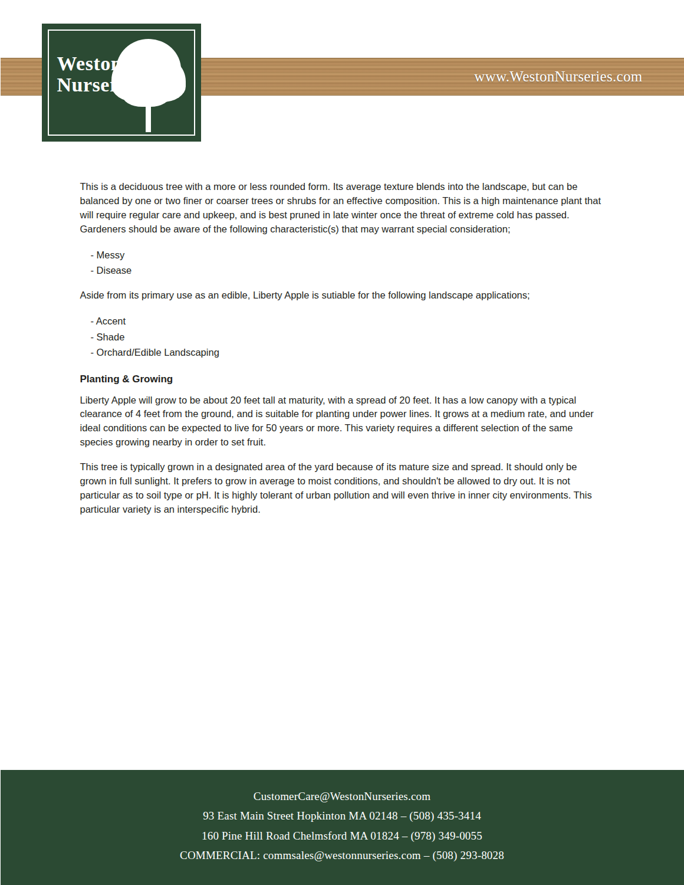www.WestonNurseries.com
WestonNurseries
This is a deciduous tree with a more or less rounded form. Its average texture blends into the landscape, but can be balanced by one or two finer or coarser trees or shrubs for an effective composition. This is a high maintenance plant that will require regular care and upkeep, and is best pruned in late winter once the threat of extreme cold has passed. Gardeners should be aware of the following characteristic(s) that may warrant special consideration;
Messy
Disease
Aside from its primary use as an edible, Liberty Apple is sutiable for the following landscape applications;
Accent
Shade
Orchard/Edible Landscaping
Planting & Growing
Liberty Apple will grow to be about 20 feet tall at maturity, with a spread of 20 feet. It has a low canopy with a typical clearance of 4 feet from the ground, and is suitable for planting under power lines. It grows at a medium rate, and under ideal conditions can be expected to live for 50 years or more. This variety requires a different selection of the same species growing nearby in order to set fruit.
This tree is typically grown in a designated area of the yard because of its mature size and spread. It should only be grown in full sunlight. It prefers to grow in average to moist conditions, and shouldn't be allowed to dry out. It is not particular as to soil type or pH. It is highly tolerant of urban pollution and will even thrive in inner city environments. This particular variety is an interspecific hybrid.
CustomerCare@WestonNurseries.com
93 East Main Street Hopkinton MA 02148 – (508) 435-3414
160 Pine Hill Road Chelmsford MA 01824 – (978) 349-0055
COMMERCIAL: commsales@westonnurseries.com – (508) 293-8028